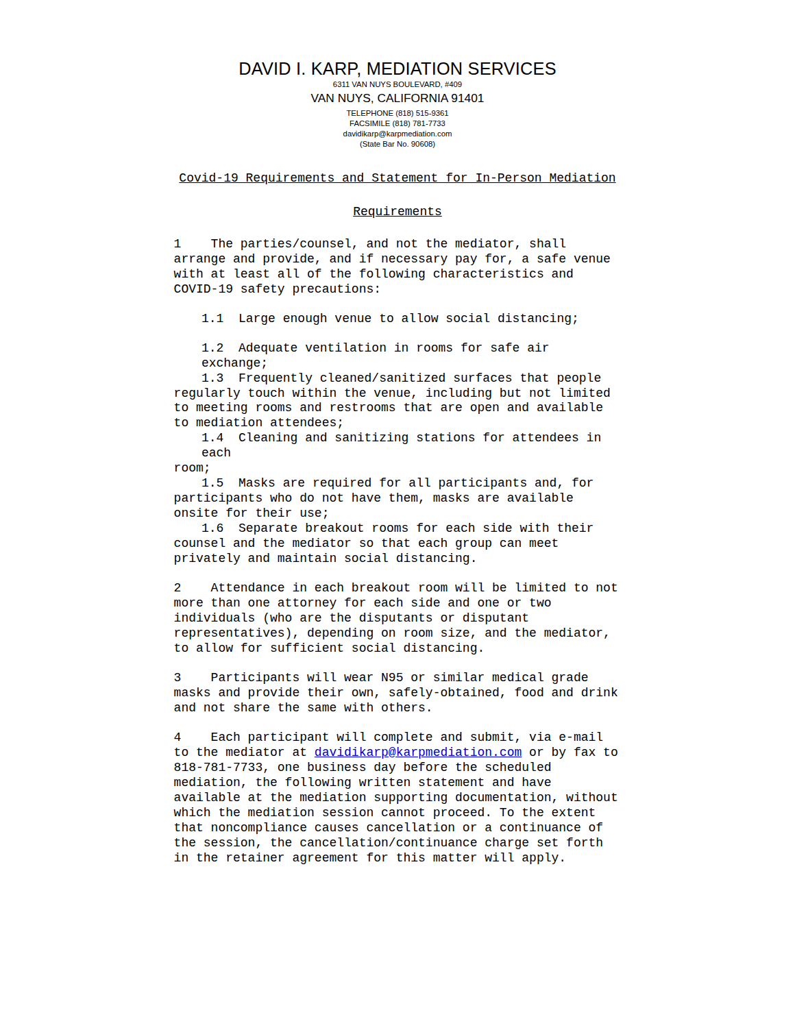DAVID I. KARP, MEDIATION SERVICES
6311 VAN NUYS BOULEVARD, #409
VAN NUYS, CALIFORNIA 91401
TELEPHONE (818) 515-9361
FACSIMILE (818) 781-7733
davidikarp@karpmediation.com
(State Bar No. 90608)
Covid-19 Requirements and Statement for In-Person Mediation
Requirements
1 The parties/counsel, and not the mediator, shall arrange and provide, and if necessary pay for, a safe venue with at least all of the following characteristics and COVID-19 safety precautions:
1.1 Large enough venue to allow social distancing;
1.2 Adequate ventilation in rooms for safe air exchange;
1.3 Frequently cleaned/sanitized surfaces that people regularly touch within the venue, including but not limited to meeting rooms and restrooms that are open and available to mediation attendees;
1.4 Cleaning and sanitizing stations for attendees in each room;
1.5 Masks are required for all participants and, for participants who do not have them, masks are available onsite for their use;
1.6 Separate breakout rooms for each side with their counsel and the mediator so that each group can meet privately and maintain social distancing.
2 Attendance in each breakout room will be limited to not more than one attorney for each side and one or two individuals (who are the disputants or disputant representatives), depending on room size, and the mediator, to allow for sufficient social distancing.
3 Participants will wear N95 or similar medical grade masks and provide their own, safely-obtained, food and drink and not share the same with others.
4 Each participant will complete and submit, via e-mail to the mediator at davidikarp@karpmediation.com or by fax to 818-781-7733, one business day before the scheduled mediation, the following written statement and have available at the mediation supporting documentation, without which the mediation session cannot proceed. To the extent that noncompliance causes cancellation or a continuance of the session, the cancellation/continuance charge set forth in the retainer agreement for this matter will apply.